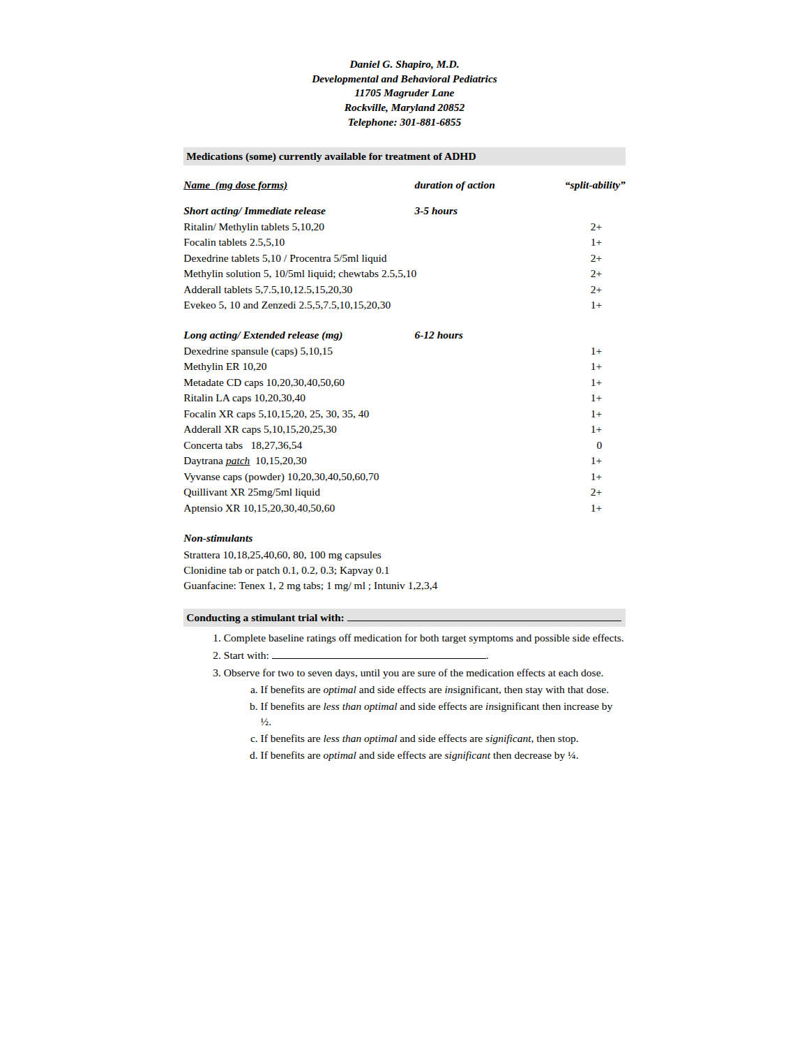Daniel G. Shapiro, M.D.
Developmental and Behavioral Pediatrics
11705 Magruder Lane
Rockville, Maryland 20852
Telephone: 301-881-6855
Medications (some) currently available for treatment of ADHD
Name (mg dose forms) duration of action “split-ability”
Short acting/ Immediate release 3-5 hours
Ritalin/ Methylin tablets 5,10,202+
Focalin tablets 2.5,5,101+
Dexedrine tablets 5,10 / Procentra 5/5ml liquid2+
Methylin solution 5, 10/5ml liquid; chewtabs 2.5,5,102+
Adderall tablets 5,7.5,10,12.5,15,20,302+
Evekeo 5, 10 and Zenzedi 2.5,5,7.5,10,15,20,301+
Long acting/ Extended release (mg) 6-12 hours
Dexedrine spansule (caps) 5,10,151+
Methylin ER 10,201+
Metadate CD caps 10,20,30,40,50,601+
Ritalin LA caps 10,20,30,401+
Focalin XR caps 5,10,15,20, 25, 30, 35, 401+
Adderall XR caps 5,10,15,20,25,301+
Concerta tabs 18,27,36,540
Daytrana patch 10,15,20,301+
Vyvanse caps (powder) 10,20,30,40,50,60,701+
Quillivant XR 25mg/5ml liquid2+
Aptensio XR 10,15,20,30,40,50,601+
Non-stimulants
Strattera 10,18,25,40,60, 80, 100 mg capsules
Clonidine tab or patch 0.1, 0.2, 0.3; Kapvay 0.1
Guanfacine: Tenex 1, 2 mg tabs; 1 mg/ ml ; Intuniv 1,2,3,4
Conducting a stimulant trial with:
Complete baseline ratings off medication for both target symptoms and possible side effects.
Start with: .
Observe for two to seven days, until you are sure of the medication effects at each dose.
If benefits are optimal and side effects are insignificant, then stay with that dose.
If benefits are less than optimal and side effects are insignificant then increase by ½.
If benefits are less than optimal and side effects are significant, then stop.
If benefits are optimal and side effects are significant then decrease by ¼.